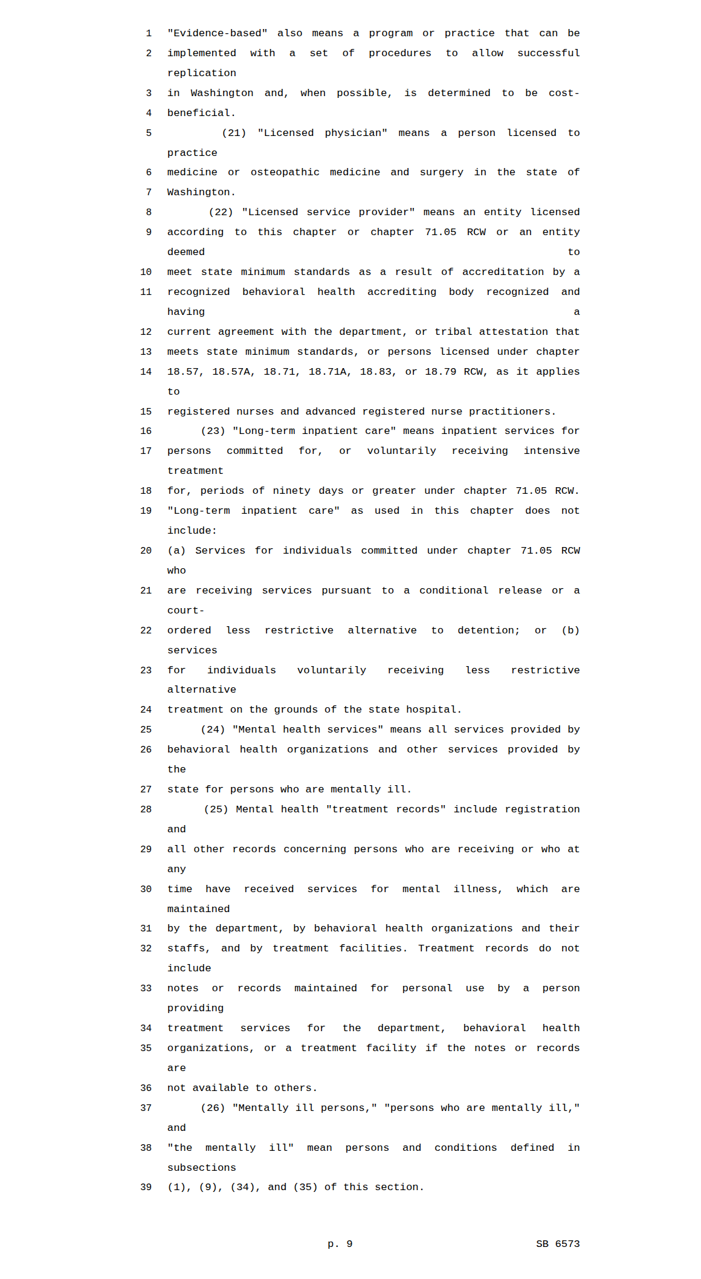1"Evidence-based" also means a program or practice that can be
2 implemented with a set of procedures to allow successful replication
3 in Washington and, when possible, is determined to be cost-
4 beneficial.
5 (21) "Licensed physician" means a person licensed to practice
6 medicine or osteopathic medicine and surgery in the state of
7 Washington.
8 (22) "Licensed service provider" means an entity licensed
9 according to this chapter or chapter 71.05 RCW or an entity deemed to
10 meet state minimum standards as a result of accreditation by a
11 recognized behavioral health accrediting body recognized and having a
12 current agreement with the department, or tribal attestation that
13 meets state minimum standards, or persons licensed under chapter
1418.57, 18.57A, 18.71, 18.71A, 18.83, or 18.79 RCW, as it applies to
15 registered nurses and advanced registered nurse practitioners.
16 (23) "Long-term inpatient care" means inpatient services for
17 persons committed for, or voluntarily receiving intensive treatment
18 for, periods of ninety days or greater under chapter 71.05 RCW.
19"Long-term inpatient care" as used in this chapter does not include:
20(a) Services for individuals committed under chapter 71.05 RCW who
21 are receiving services pursuant to a conditional release or a court-
22 ordered less restrictive alternative to detention; or (b) services
23 for individuals voluntarily receiving less restrictive alternative
24 treatment on the grounds of the state hospital.
25 (24) "Mental health services" means all services provided by
26 behavioral health organizations and other services provided by the
27 state for persons who are mentally ill.
28 (25) Mental health "treatment records" include registration and
29 all other records concerning persons who are receiving or who at any
30 time have received services for mental illness, which are maintained
31 by the department, by behavioral health organizations and their
32 staffs, and by treatment facilities. Treatment records do not include
33 notes or records maintained for personal use by a person providing
34 treatment services for the department, behavioral health
35 organizations, or a treatment facility if the notes or records are
36 not available to others.
37 (26) "Mentally ill persons," "persons who are mentally ill," and
38"the mentally ill" mean persons and conditions defined in subsections
39(1), (9), (34), and (35) of this section.
p. 9 SB 6573